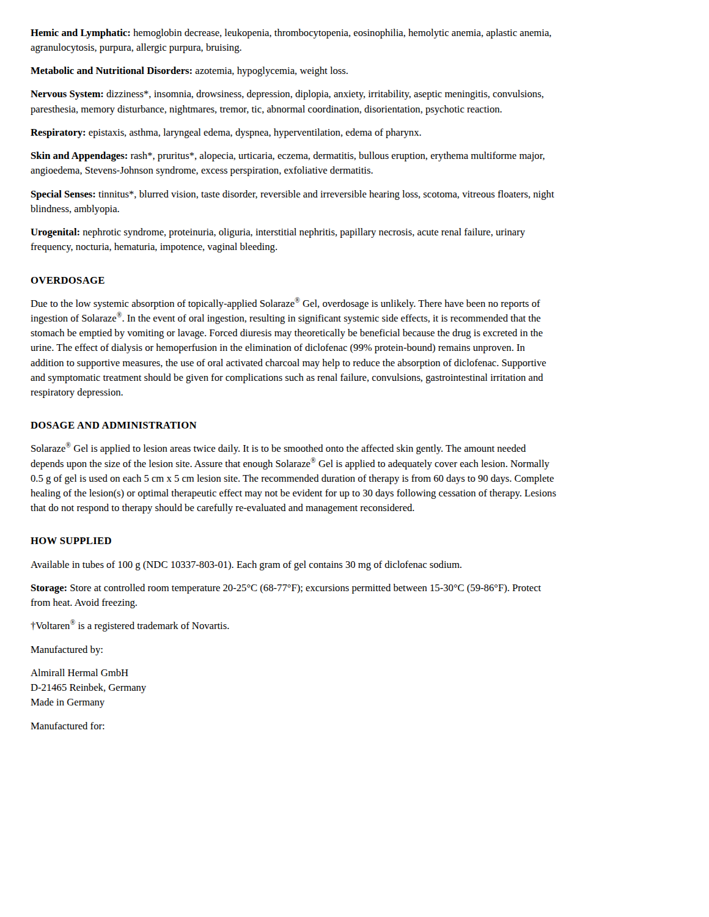Hemic and Lymphatic: hemoglobin decrease, leukopenia, thrombocytopenia, eosinophilia, hemolytic anemia, aplastic anemia, agranulocytosis, purpura, allergic purpura, bruising.
Metabolic and Nutritional Disorders: azotemia, hypoglycemia, weight loss.
Nervous System: dizziness*, insomnia, drowsiness, depression, diplopia, anxiety, irritability, aseptic meningitis, convulsions, paresthesia, memory disturbance, nightmares, tremor, tic, abnormal coordination, disorientation, psychotic reaction.
Respiratory: epistaxis, asthma, laryngeal edema, dyspnea, hyperventilation, edema of pharynx.
Skin and Appendages: rash*, pruritus*, alopecia, urticaria, eczema, dermatitis, bullous eruption, erythema multiforme major, angioedema, Stevens-Johnson syndrome, excess perspiration, exfoliative dermatitis.
Special Senses: tinnitus*, blurred vision, taste disorder, reversible and irreversible hearing loss, scotoma, vitreous floaters, night blindness, amblyopia.
Urogenital: nephrotic syndrome, proteinuria, oliguria, interstitial nephritis, papillary necrosis, acute renal failure, urinary frequency, nocturia, hematuria, impotence, vaginal bleeding.
OVERDOSAGE
Due to the low systemic absorption of topically-applied Solaraze® Gel, overdosage is unlikely. There have been no reports of ingestion of Solaraze®. In the event of oral ingestion, resulting in significant systemic side effects, it is recommended that the stomach be emptied by vomiting or lavage. Forced diuresis may theoretically be beneficial because the drug is excreted in the urine. The effect of dialysis or hemoperfusion in the elimination of diclofenac (99% protein-bound) remains unproven. In addition to supportive measures, the use of oral activated charcoal may help to reduce the absorption of diclofenac. Supportive and symptomatic treatment should be given for complications such as renal failure, convulsions, gastrointestinal irritation and respiratory depression.
DOSAGE AND ADMINISTRATION
Solaraze® Gel is applied to lesion areas twice daily. It is to be smoothed onto the affected skin gently. The amount needed depends upon the size of the lesion site. Assure that enough Solaraze® Gel is applied to adequately cover each lesion. Normally 0.5 g of gel is used on each 5 cm x 5 cm lesion site. The recommended duration of therapy is from 60 days to 90 days. Complete healing of the lesion(s) or optimal therapeutic effect may not be evident for up to 30 days following cessation of therapy. Lesions that do not respond to therapy should be carefully re-evaluated and management reconsidered.
HOW SUPPLIED
Available in tubes of 100 g (NDC 10337-803-01). Each gram of gel contains 30 mg of diclofenac sodium.
Storage: Store at controlled room temperature 20-25°C (68-77°F); excursions permitted between 15-30°C (59-86°F). Protect from heat. Avoid freezing.
†Voltaren® is a registered trademark of Novartis.
Manufactured by:
Almirall Hermal GmbH D-21465 Reinbek, Germany Made in Germany
Manufactured for: